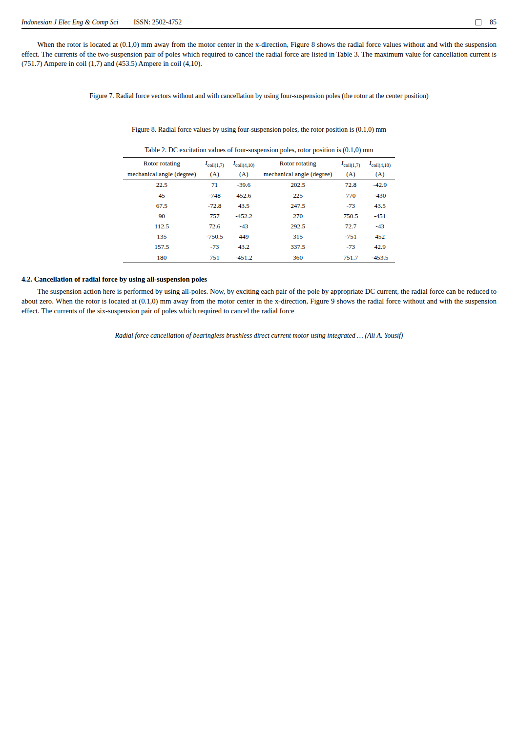Indonesian J Elec Eng & Comp Sci ISSN: 2502-4752
85
When the rotor is located at (0.1,0) mm away from the motor center in the x-direction, Figure 8 shows the radial force values without and with the suspension effect. The currents of the two-suspension pair of poles which required to cancel the radial force are listed in Table 3. The maximum value for cancellation current is (751.7) Ampere in coil (1,7) and (453.5) Ampere in coil (4,10).
Figure 7. Radial force vectors without and with cancellation by using four-suspension poles (the rotor at the center position)
Figure 8. Radial force values by using four-suspension poles, the rotor position is (0.1,0) mm
Table 2. DC excitation values of four-suspension poles, rotor position is (0.1,0) mm
| Rotor rotating | I coil(1,7) | I coil(4,10) | Rotor rotating | I coil(1,7) | I coil(4,10) |
| --- | --- | --- | --- | --- | --- |
| mechanical angle (degree) | (A) | (A) | mechanical angle (degree) | (A) | (A) |
| 22.5 | 71 | -39.6 | 202.5 | 72.8 | -42.9 |
| 45 | -748 | 452.6 | 225 | 770 | -430 |
| 67.5 | -72.8 | 43.5 | 247.5 | -73 | 43.5 |
| 90 | 757 | -452.2 | 270 | 750.5 | -451 |
| 112.5 | 72.6 | -43 | 292.5 | 72.7 | -43 |
| 135 | -750.5 | 449 | 315 | -751 | 452 |
| 157.5 | -73 | 43.2 | 337.5 | -73 | 42.9 |
| 180 | 751 | -451.2 | 360 | 751.7 | -453.5 |
4.2. Cancellation of radial force by using all-suspension poles
The suspension action here is performed by using all-poles. Now, by exciting each pair of the pole by appropriate DC current, the radial force can be reduced to about zero. When the rotor is located at (0.1,0) mm away from the motor center in the x-direction, Figure 9 shows the radial force without and with the suspension effect. The currents of the six-suspension pair of poles which required to cancel the radial force
Radial force cancellation of bearingless brushless direct current motor using integrated … (Ali A. Yousif)